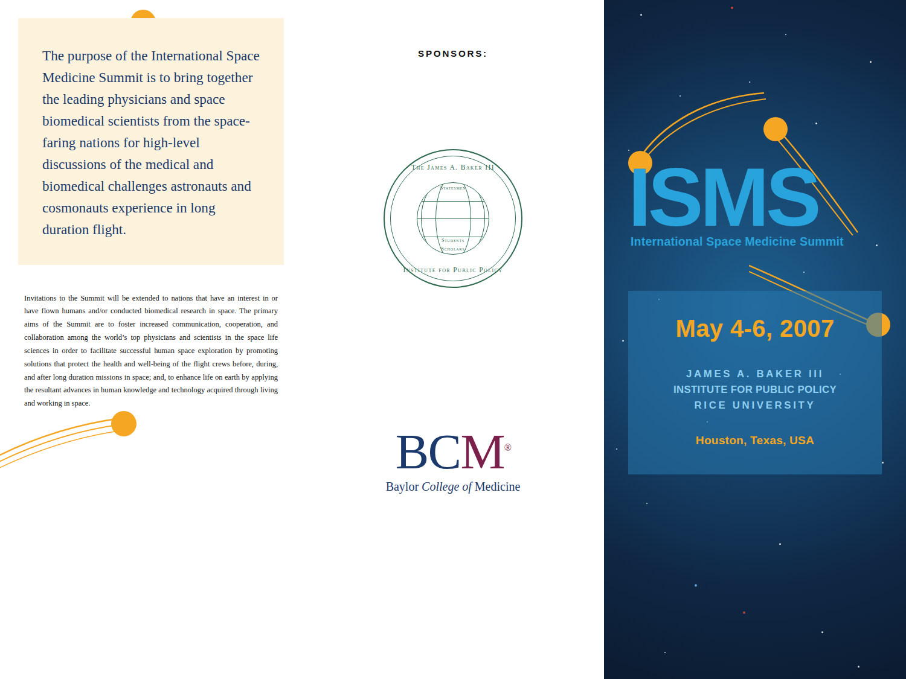The purpose of the International Space Medicine Summit is to bring together the leading physicians and space biomedical scientists from the space-faring nations for high-level discussions of the medical and biomedical challenges astronauts and cosmonauts experience in long duration flight.
Invitations to the Summit will be extended to nations that have an interest in or have flown humans and/or conducted biomedical research in space. The primary aims of the Summit are to foster increased communication, cooperation, and collaboration among the world’s top physicians and scientists in the space life sciences in order to facilitate successful human space exploration by promoting solutions that protect the health and well-being of the flight crews before, during, and after long duration missions in space; and, to enhance life on earth by applying the resultant advances in human knowledge and technology acquired through living and working in space.
SPONSORS:
The James A. Baker III
Statesmen
Scholars
Students
Institute for Public Policy
BCM®
Baylor College of Medicine
ISMS
International Space Medicine Summit
May 4-6, 2007
JAMES A. BAKER III
INSTITUTE FOR PUBLIC POLICY
RICE UNIVERSITY
Houston, Texas, USA